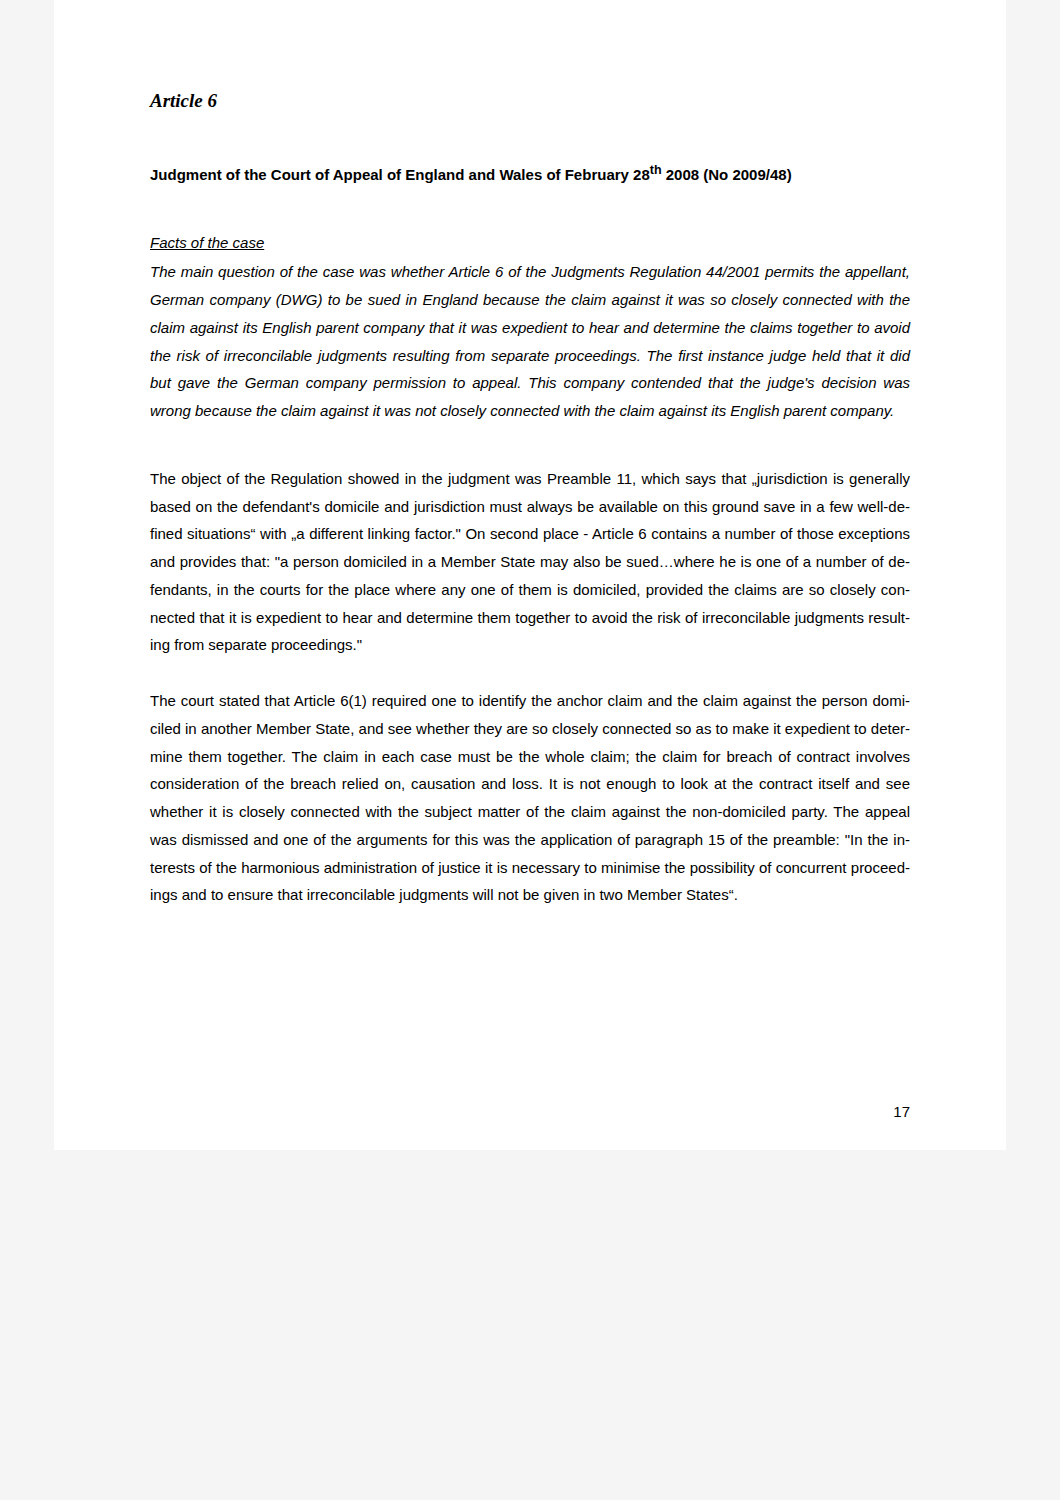Article 6
Judgment of the Court of Appeal of England and Wales of February 28th 2008 (No 2009/48)
Facts of the case
The main question of the case was whether Article 6 of the Judgments Regulation 44/2001 permits the appellant, German company (DWG) to be sued in England because the claim against it was so closely connected with the claim against its English parent company that it was expedient to hear and determine the claims together to avoid the risk of irreconcilable judgments resulting from separate proceedings. The first instance judge held that it did but gave the German company permission to appeal. This company contended that the judge's decision was wrong because the claim against it was not closely connected with the claim against its English parent company.
The object of the Regulation showed in the judgment was Preamble 11, which says that „jurisdiction is generally based on the defendant's domicile and jurisdiction must always be available on this ground save in a few well-defined situations“ with „a different linking factor." On second place - Article 6 contains a number of those exceptions and provides that: "a person domiciled in a Member State may also be sued…where he is one of a number of defendants, in the courts for the place where any one of them is domiciled, provided the claims are so closely connected that it is expedient to hear and determine them together to avoid the risk of irreconcilable judgments resulting from separate proceedings."
The court stated that Article 6(1) required one to identify the anchor claim and the claim against the person domiciled in another Member State, and see whether they are so closely connected so as to make it expedient to determine them together. The claim in each case must be the whole claim; the claim for breach of contract involves consideration of the breach relied on, causation and loss. It is not enough to look at the contract itself and see whether it is closely connected with the subject matter of the claim against the non-domiciled party. The appeal was dismissed and one of the arguments for this was the application of paragraph 15 of the preamble: "In the interests of the harmonious administration of justice it is necessary to minimise the possibility of concurrent proceedings and to ensure that irreconcilable judgments will not be given in two Member States“.
17